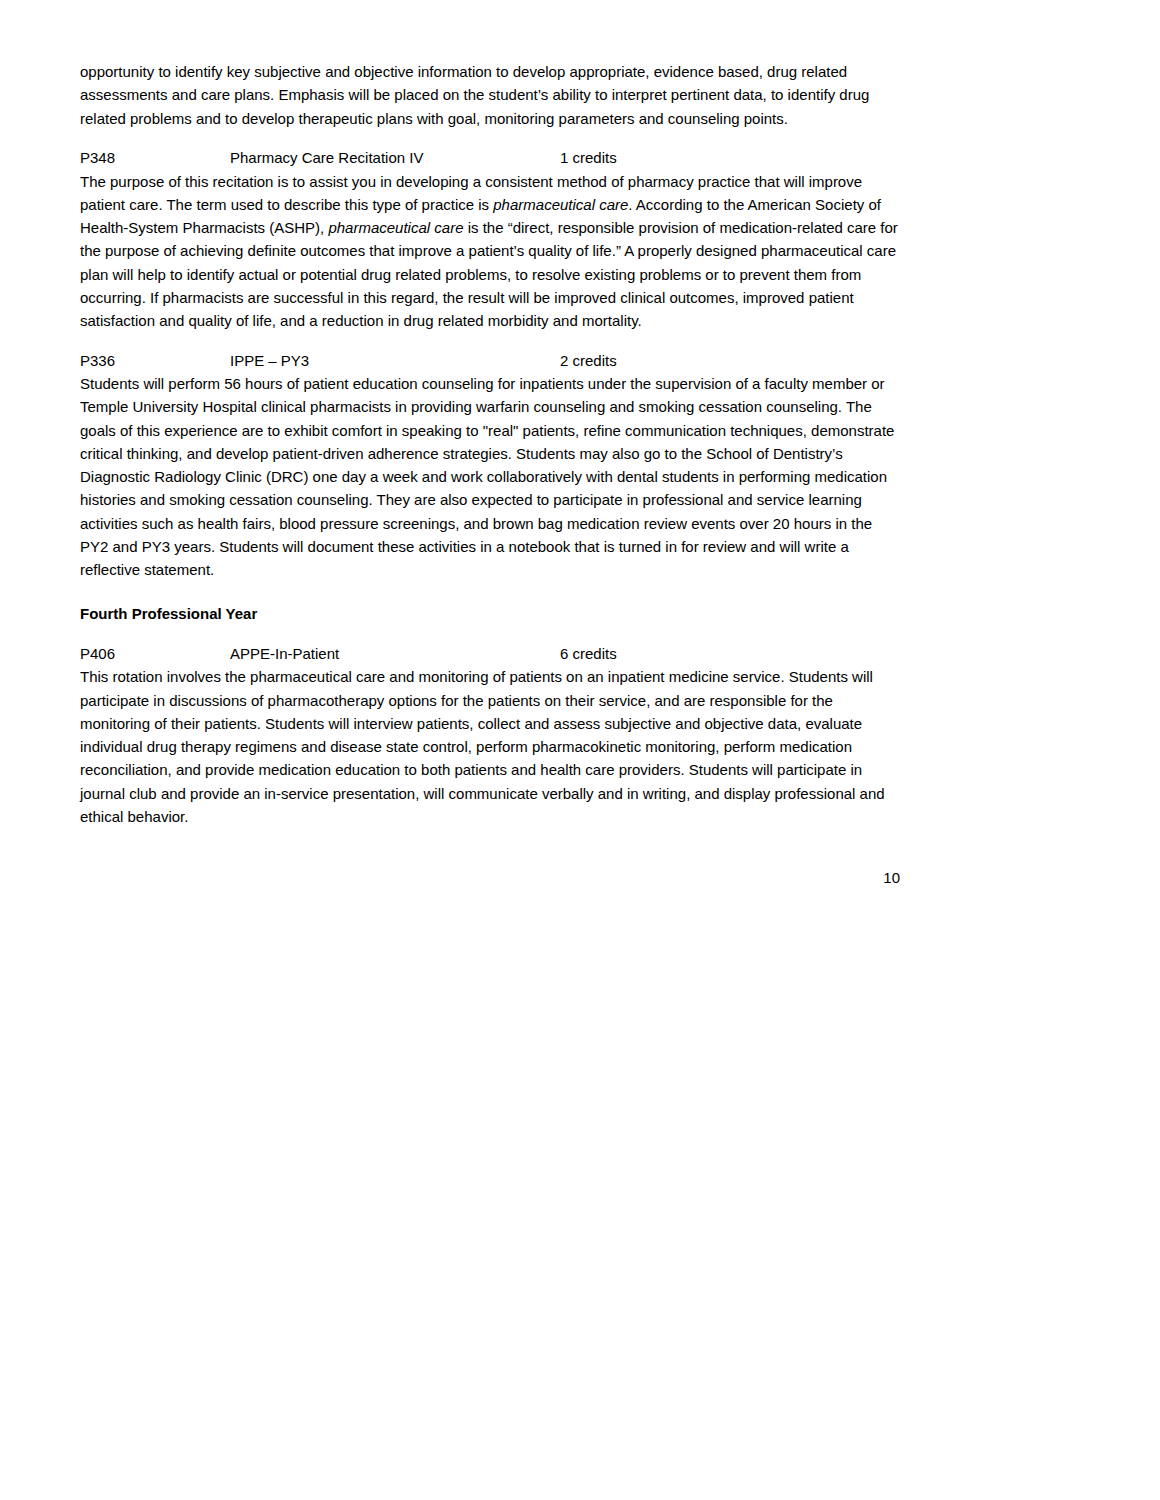opportunity to identify key subjective and objective information to develop appropriate, evidence based, drug related assessments and care plans. Emphasis will be placed on the student’s ability to interpret pertinent data, to identify drug related problems and to develop therapeutic plans with goal, monitoring parameters and counseling points.
P348 Pharmacy Care Recitation IV 1 credits
The purpose of this recitation is to assist you in developing a consistent method of pharmacy practice that will improve patient care. The term used to describe this type of practice is pharmaceutical care. According to the American Society of Health-System Pharmacists (ASHP), pharmaceutical care is the “direct, responsible provision of medication-related care for the purpose of achieving definite outcomes that improve a patient’s quality of life.” A properly designed pharmaceutical care plan will help to identify actual or potential drug related problems, to resolve existing problems or to prevent them from occurring. If pharmacists are successful in this regard, the result will be improved clinical outcomes, improved patient satisfaction and quality of life, and a reduction in drug related morbidity and mortality.
P336 IPPE – PY32 credits
Students will perform 56 hours of patient education counseling for inpatients under the supervision of a faculty member or Temple University Hospital clinical pharmacists in providing warfarin counseling and smoking cessation counseling. The goals of this experience are to exhibit comfort in speaking to "real" patients, refine communication techniques, demonstrate critical thinking, and develop patient-driven adherence strategies. Students may also go to the School of Dentistry’s Diagnostic Radiology Clinic (DRC) one day a week and work collaboratively with dental students in performing medication histories and smoking cessation counseling. They are also expected to participate in professional and service learning activities such as health fairs, blood pressure screenings, and brown bag medication review events over 20 hours in the PY2 and PY3 years. Students will document these activities in a notebook that is turned in for review and will write a reflective statement.
Fourth Professional Year
P406 APPE-In-Patient 6 credits
This rotation involves the pharmaceutical care and monitoring of patients on an inpatient medicine service. Students will participate in discussions of pharmacotherapy options for the patients on their service, and are responsible for the monitoring of their patients. Students will interview patients, collect and assess subjective and objective data, evaluate individual drug therapy regimens and disease state control, perform pharmacokinetic monitoring, perform medication reconciliation, and provide medication education to both patients and health care providers. Students will participate in journal club and provide an in-service presentation, will communicate verbally and in writing, and display professional and ethical behavior.
10